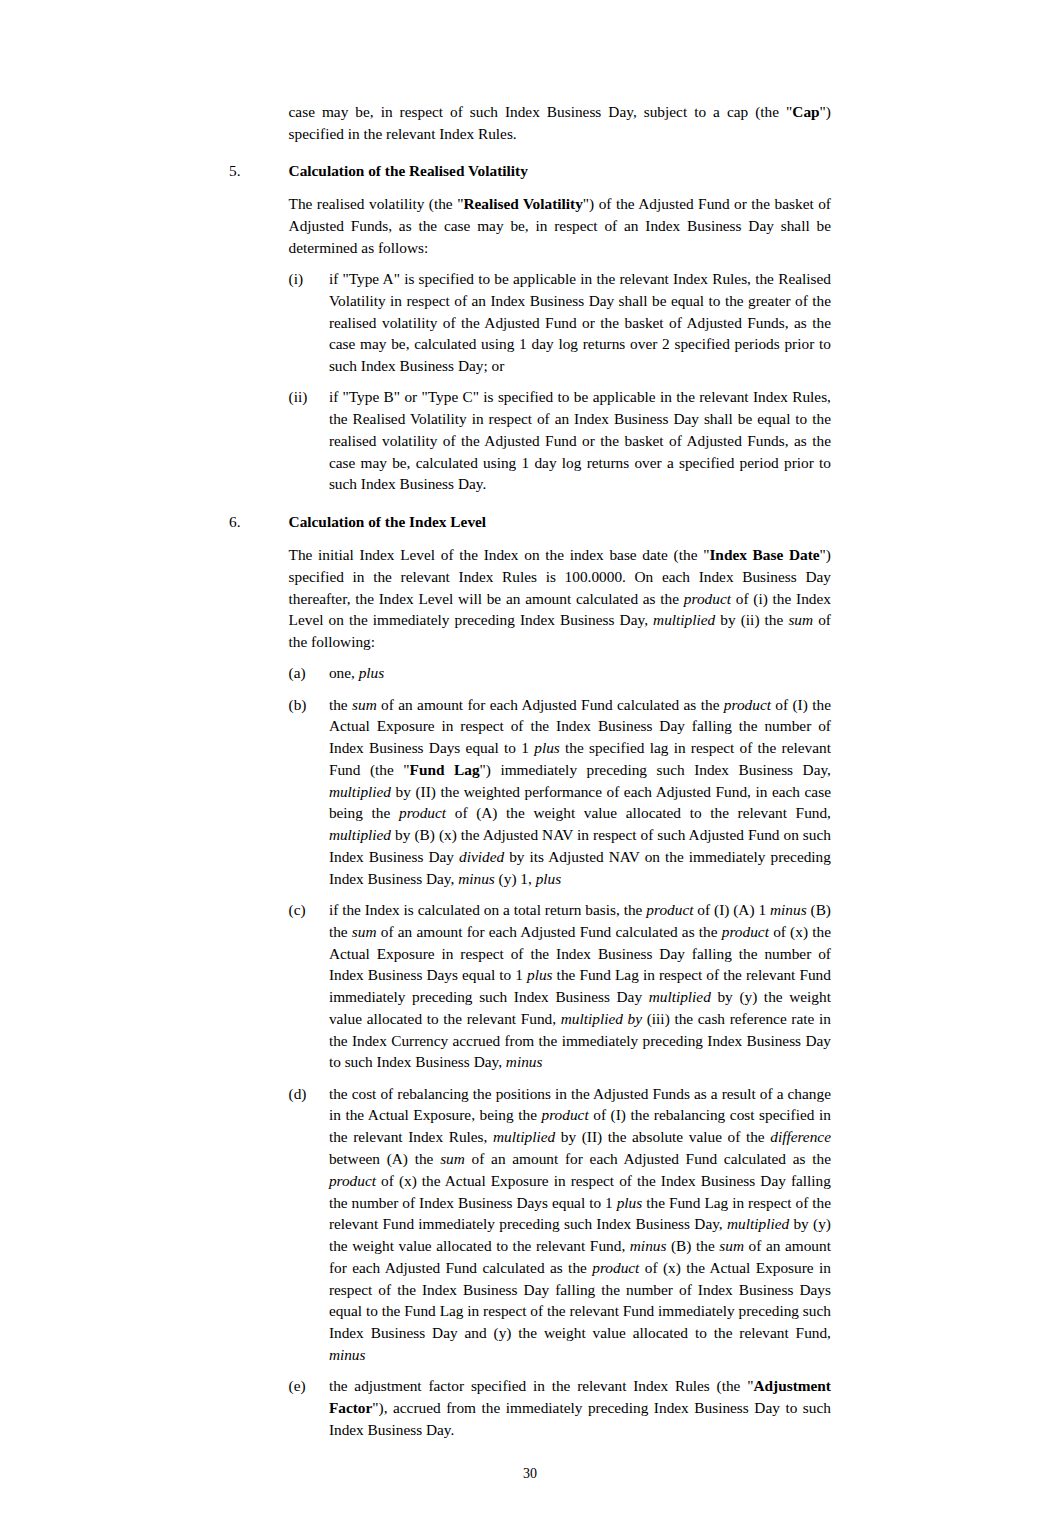case may be, in respect of such Index Business Day, subject to a cap (the "Cap") specified in the relevant Index Rules.
5. Calculation of the Realised Volatility
The realised volatility (the "Realised Volatility") of the Adjusted Fund or the basket of Adjusted Funds, as the case may be, in respect of an Index Business Day shall be determined as follows:
(i) if "Type A" is specified to be applicable in the relevant Index Rules, the Realised Volatility in respect of an Index Business Day shall be equal to the greater of the realised volatility of the Adjusted Fund or the basket of Adjusted Funds, as the case may be, calculated using 1 day log returns over 2 specified periods prior to such Index Business Day; or
(ii) if "Type B" or "Type C" is specified to be applicable in the relevant Index Rules, the Realised Volatility in respect of an Index Business Day shall be equal to the realised volatility of the Adjusted Fund or the basket of Adjusted Funds, as the case may be, calculated using 1 day log returns over a specified period prior to such Index Business Day.
6. Calculation of the Index Level
The initial Index Level of the Index on the index base date (the "Index Base Date") specified in the relevant Index Rules is 100.0000. On each Index Business Day thereafter, the Index Level will be an amount calculated as the product of (i) the Index Level on the immediately preceding Index Business Day, multiplied by (ii) the sum of the following:
(a) one, plus
(b) the sum of an amount for each Adjusted Fund calculated as the product of (I) the Actual Exposure in respect of the Index Business Day falling the number of Index Business Days equal to 1 plus the specified lag in respect of the relevant Fund (the "Fund Lag") immediately preceding such Index Business Day, multiplied by (II) the weighted performance of each Adjusted Fund, in each case being the product of (A) the weight value allocated to the relevant Fund, multiplied by (B) (x) the Adjusted NAV in respect of such Adjusted Fund on such Index Business Day divided by its Adjusted NAV on the immediately preceding Index Business Day, minus (y) 1, plus
(c) if the Index is calculated on a total return basis, the product of (I) (A) 1 minus (B) the sum of an amount for each Adjusted Fund calculated as the product of (x) the Actual Exposure in respect of the Index Business Day falling the number of Index Business Days equal to 1 plus the Fund Lag in respect of the relevant Fund immediately preceding such Index Business Day multiplied by (y) the weight value allocated to the relevant Fund, multiplied by (iii) the cash reference rate in the Index Currency accrued from the immediately preceding Index Business Day to such Index Business Day, minus
(d) the cost of rebalancing the positions in the Adjusted Funds as a result of a change in the Actual Exposure, being the product of (I) the rebalancing cost specified in the relevant Index Rules, multiplied by (II) the absolute value of the difference between (A) the sum of an amount for each Adjusted Fund calculated as the product of (x) the Actual Exposure in respect of the Index Business Day falling the number of Index Business Days equal to 1 plus the Fund Lag in respect of the relevant Fund immediately preceding such Index Business Day, multiplied by (y) the weight value allocated to the relevant Fund, minus (B) the sum of an amount for each Adjusted Fund calculated as the product of (x) the Actual Exposure in respect of the Index Business Day falling the number of Index Business Days equal to the Fund Lag in respect of the relevant Fund immediately preceding such Index Business Day and (y) the weight value allocated to the relevant Fund, minus
(e) the adjustment factor specified in the relevant Index Rules (the "Adjustment Factor"), accrued from the immediately preceding Index Business Day to such Index Business Day.
30